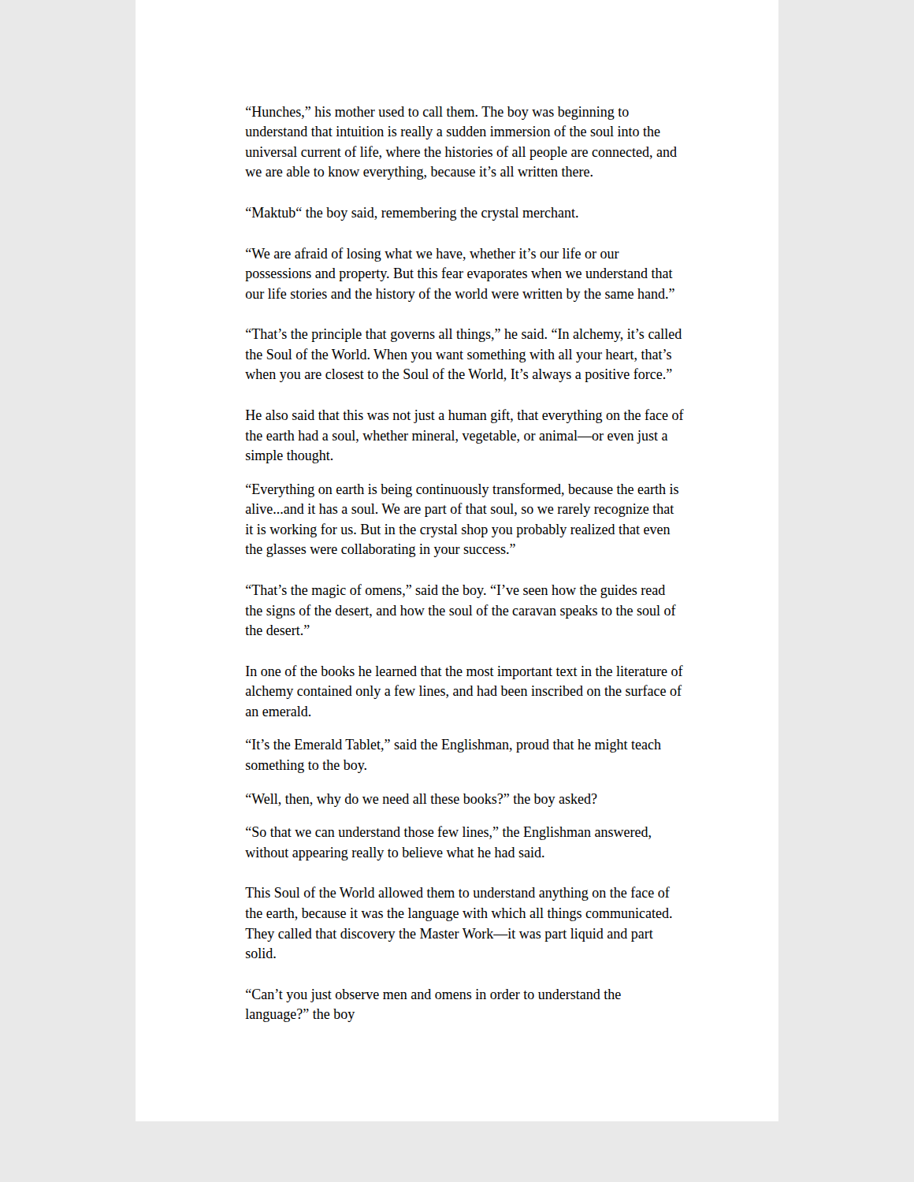“Hunches,” his mother used to call them. The boy was beginning to understand that intuition is really a sudden immersion of the soul into the universal current of life, where the histories of all people are connected, and we are able to know everything, because it’s all written there.
“Maktub“ the boy said, remembering the crystal merchant.
“We are afraid of losing what we have, whether it’s our life or our possessions and property. But this fear evaporates when we understand that our life stories and the history of the world were written by the same hand.”
“That’s the principle that governs all things,” he said. “In alchemy, it’s called the Soul of the World. When you want something with all your heart, that’s when you are closest to the Soul of the World, It’s always a positive force.”
He also said that this was not just a human gift, that everything on the face of the earth had a soul, whether mineral, vegetable, or animal—or even just a simple thought.
“Everything on earth is being continuously transformed, because the earth is alive...and it has a soul. We are part of that soul, so we rarely recognize that it is working for us. But in the crystal shop you probably realized that even the glasses were collaborating in your success.”
“That’s the magic of omens,” said the boy. “I’ve seen how the guides read the signs of the desert, and how the soul of the caravan speaks to the soul of the desert.”
In one of the books he learned that the most important text in the literature of alchemy contained only a few lines, and had been inscribed on the surface of an emerald.
“It’s the Emerald Tablet,” said the Englishman, proud that he might teach something to the boy.
“Well, then, why do we need all these books?” the boy asked?
“So that we can understand those few lines,” the Englishman answered, without appearing really to believe what he had said.
This Soul of the World allowed them to understand anything on the face of the earth, because it was the language with which all things communicated. They called that discovery the Master Work—it was part liquid and part solid.
“Can’t you just observe men and omens in order to understand the language?” the boy